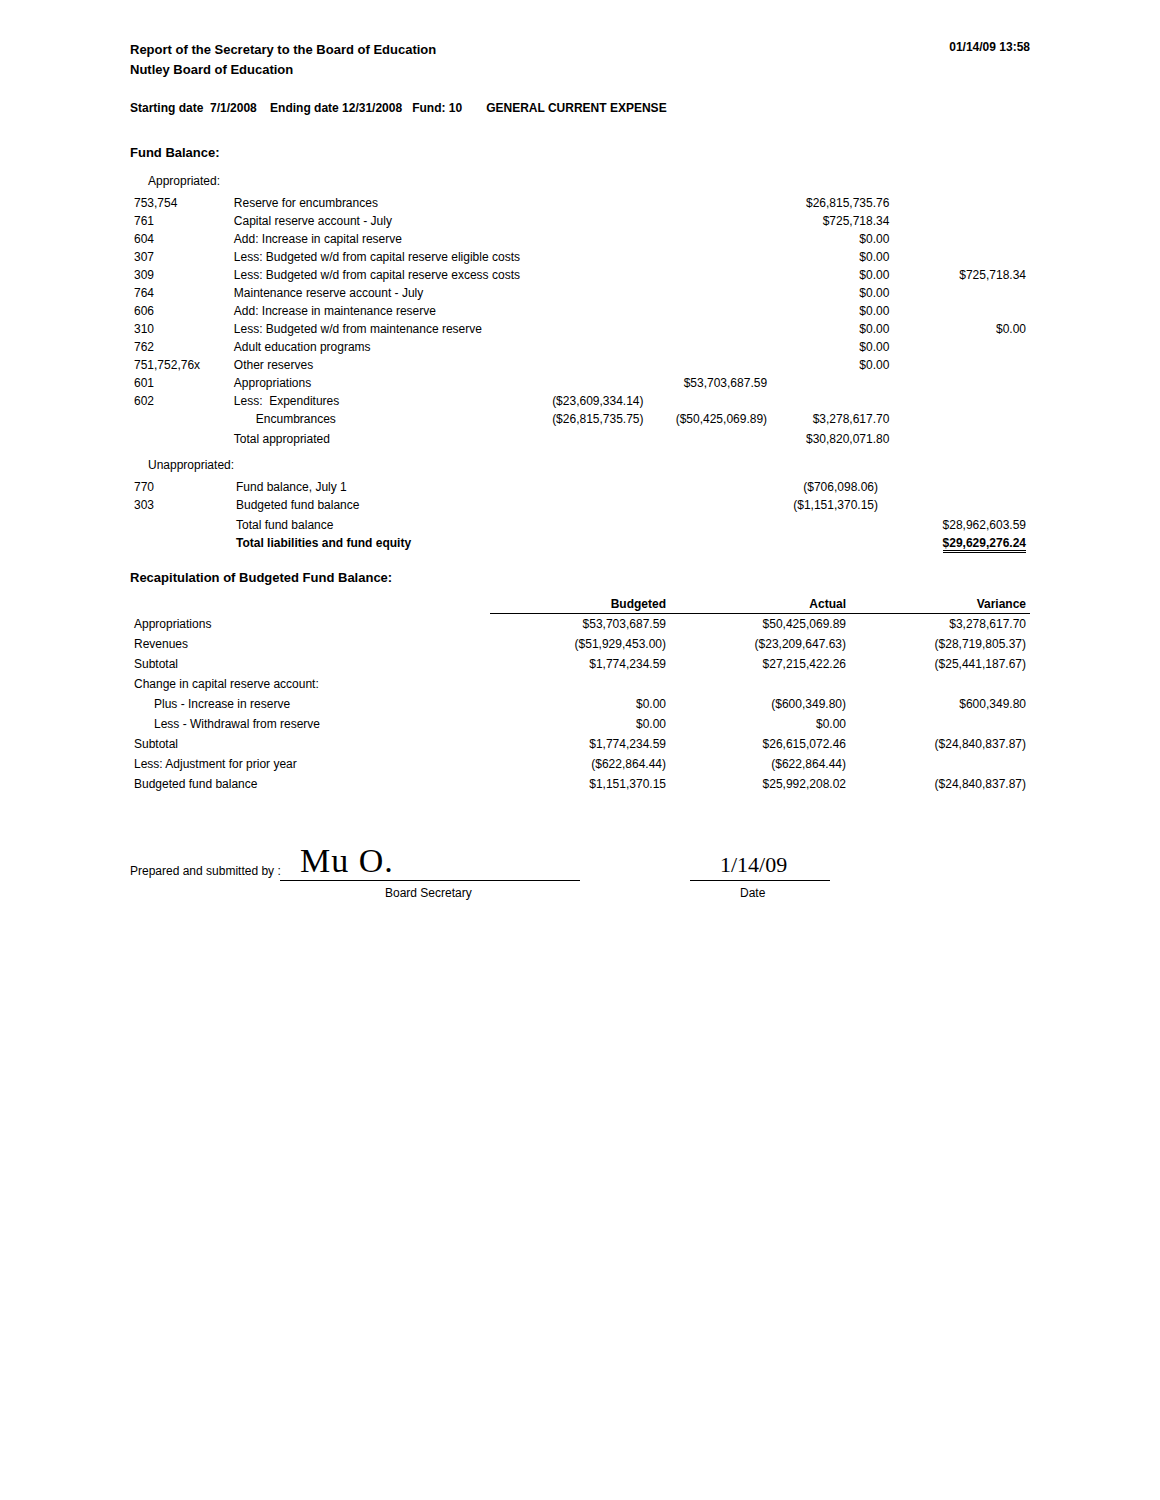Report of the Secretary to the Board of Education
Nutley Board of Education
01/14/09 13:58
Starting date 7/1/2008 Ending date 12/31/2008 Fund: 10 GENERAL CURRENT EXPENSE
Fund Balance:
Appropriated:
| 753,754 | Reserve for encumbrances | | | $26,815,735.76 | |
| 761 | Capital reserve account - July | | | $725,718.34 | |
| 604 | Add: Increase in capital reserve | | | $0.00 | |
| 307 | Less: Budgeted w/d from capital reserve eligible costs | | | $0.00 | |
| 309 | Less: Budgeted w/d from capital reserve excess costs | | | $0.00 | $725,718.34 |
| 764 | Maintenance reserve account - July | | | $0.00 | |
| 606 | Add: Increase in maintenance reserve | | | $0.00 | |
| 310 | Less: Budgeted w/d from maintenance reserve | | | $0.00 | $0.00 |
| 762 | Adult education programs | | | $0.00 | |
| 751,752,76x | Other reserves | | | $0.00 | |
| 601 | Appropriations | | $53,703,687.59 | | |
| 602 | Less: Expenditures | ($23,609,334.14) | | | |
| | Encumbrances | ($26,815,735.75) | ($50,425,069.89) | $3,278,617.70 | |
| | Total appropriated | | | $30,820,071.80 | |
Unappropriated:
| 770 | Fund balance, July 1 | | | ($706,098.06) | |
| 303 | Budgeted fund balance | | | ($1,151,370.15) | |
| | Total fund balance | | | | $28,962,603.59 |
| | Total liabilities and fund equity | | | | $29,629,276.24 |
Recapitulation of Budgeted Fund Balance:
| | Budgeted | Actual | Variance |
| --- | --- | --- | --- |
| Appropriations | $53,703,687.59 | $50,425,069.89 | $3,278,617.70 |
| Revenues | ($51,929,453.00) | ($23,209,647.63) | ($28,719,805.37) |
| Subtotal | $1,774,234.59 | $27,215,422.26 | ($25,441,187.67) |
| Change in capital reserve account: | | | |
| Plus - Increase in reserve | $0.00 | ($600,349.80) | $600,349.80 |
| Less - Withdrawal from reserve | $0.00 | $0.00 | |
| Subtotal | $1,774,234.59 | $26,615,072.46 | ($24,840,837.87) |
| Less: Adjustment for prior year | ($622,864.44) | ($622,864.44) | |
| Budgeted fund balance | $1,151,370.15 | $25,992,208.02 | ($24,840,837.87) |
Prepared and submitted by :
Mu O.
Board Secretary
1/14/09
Date